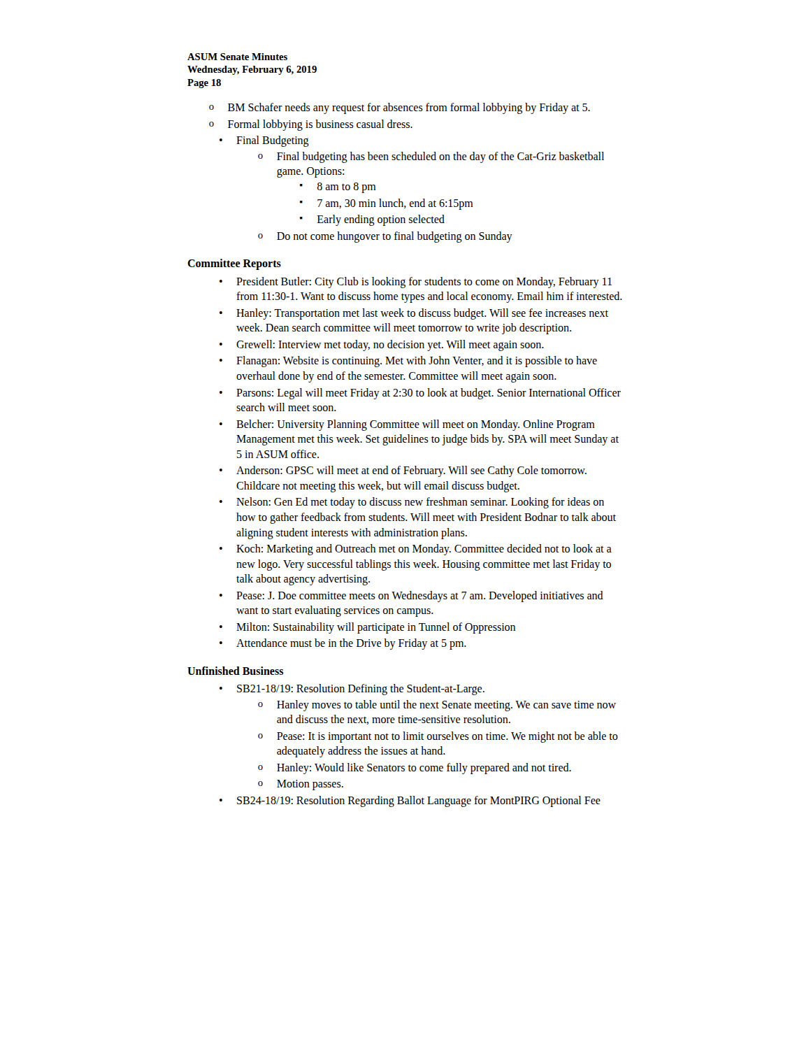ASUM Senate Minutes
Wednesday, February 6, 2019
Page 18
BM Schafer needs any request for absences from formal lobbying by Friday at 5.
Formal lobbying is business casual dress.
Final Budgeting
Final budgeting has been scheduled on the day of the Cat-Griz basketball game. Options:
8 am to 8 pm
7 am, 30 min lunch, end at 6:15pm
Early ending option selected
Do not come hungover to final budgeting on Sunday
Committee Reports
President Butler: City Club is looking for students to come on Monday, February 11 from 11:30-1. Want to discuss home types and local economy. Email him if interested.
Hanley: Transportation met last week to discuss budget. Will see fee increases next week. Dean search committee will meet tomorrow to write job description.
Grewell: Interview met today, no decision yet. Will meet again soon.
Flanagan: Website is continuing. Met with John Venter, and it is possible to have overhaul done by end of the semester. Committee will meet again soon.
Parsons: Legal will meet Friday at 2:30 to look at budget. Senior International Officer search will meet soon.
Belcher: University Planning Committee will meet on Monday. Online Program Management met this week. Set guidelines to judge bids by. SPA will meet Sunday at 5 in ASUM office.
Anderson: GPSC will meet at end of February. Will see Cathy Cole tomorrow. Childcare not meeting this week, but will email discuss budget.
Nelson: Gen Ed met today to discuss new freshman seminar. Looking for ideas on how to gather feedback from students. Will meet with President Bodnar to talk about aligning student interests with administration plans.
Koch: Marketing and Outreach met on Monday. Committee decided not to look at a new logo. Very successful tablings this week. Housing committee met last Friday to talk about agency advertising.
Pease: J. Doe committee meets on Wednesdays at 7 am. Developed initiatives and want to start evaluating services on campus.
Milton: Sustainability will participate in Tunnel of Oppression
Attendance must be in the Drive by Friday at 5 pm.
Unfinished Business
SB21-18/19: Resolution Defining the Student-at-Large.
Hanley moves to table until the next Senate meeting. We can save time now and discuss the next, more time-sensitive resolution.
Pease: It is important not to limit ourselves on time. We might not be able to adequately address the issues at hand.
Hanley: Would like Senators to come fully prepared and not tired.
Motion passes.
SB24-18/19: Resolution Regarding Ballot Language for MontPIRG Optional Fee